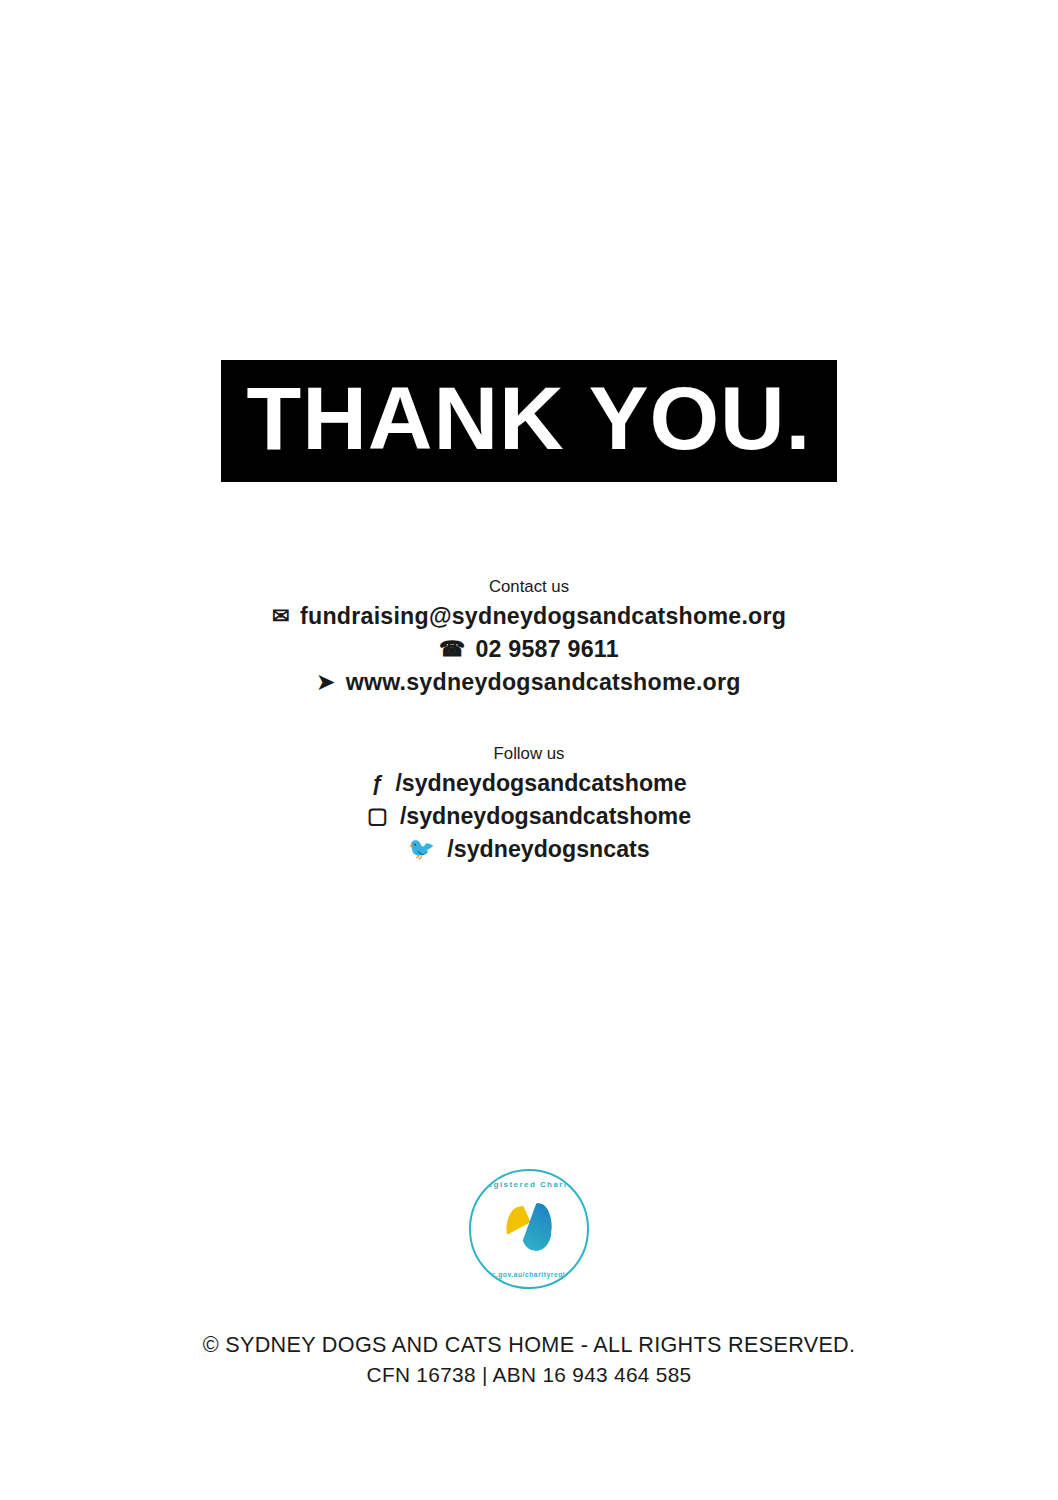Thank you.
Contact us
✉ fundraising@sydneydogsandcatshome.org
☎ 02 9587 9611
➤ www.sydneydogsandcatshome.org
Follow us
ƒ /sydneydogsandcatshome
▢ /sydneydogsandcatshome
🐦 /sydneydogsncats
Registered Charity
acnc.gov.au/charityregister
© Sydney Dogs and Cats Home - All rights reserved.
CFN 16738 | ABN 16 943 464 585